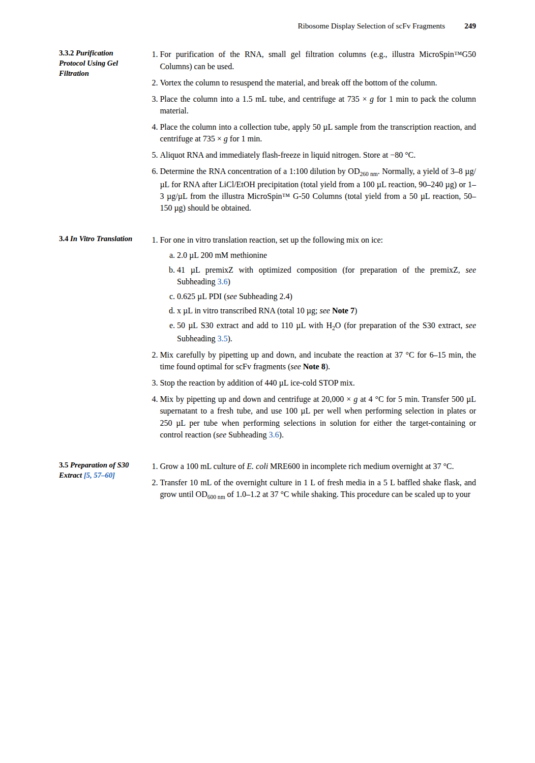Ribosome Display Selection of scFv Fragments 249
3.3.2 Purification Protocol Using Gel Filtration
For purification of the RNA, small gel filtration columns (e.g., illustra MicroSpin™G50 Columns) can be used.
Vortex the column to resuspend the material, and break off the bottom of the column.
Place the column into a 1.5 mL tube, and centrifuge at 735 × g for 1 min to pack the column material.
Place the column into a collection tube, apply 50 µL sample from the transcription reaction, and centrifuge at 735 × g for 1 min.
Aliquot RNA and immediately flash-freeze in liquid nitrogen. Store at −80 °C.
Determine the RNA concentration of a 1:100 dilution by OD260 nm. Normally, a yield of 3–8 µg/µL for RNA after LiCl/EtOH precipitation (total yield from a 100 µL reaction, 90–240 µg) or 1–3 µg/µL from the illustra MicroSpin™ G-50 Columns (total yield from a 50 µL reaction, 50–150 µg) should be obtained.
3.4 In Vitro Translation
For one in vitro translation reaction, set up the following mix on ice:
2.0 µL 200 mM methionine
41 µL premixZ with optimized composition (for preparation of the premixZ, see Subheading 3.6)
0.625 µL PDI (see Subheading 2.4)
x µL in vitro transcribed RNA (total 10 µg; see Note 7)
50 µL S30 extract and add to 110 µL with H2O (for preparation of the S30 extract, see Subheading 3.5).
Mix carefully by pipetting up and down, and incubate the reaction at 37 °C for 6–15 min, the time found optimal for scFv fragments (see Note 8).
Stop the reaction by addition of 440 µL ice-cold STOP mix.
Mix by pipetting up and down and centrifuge at 20,000 × g at 4 °C for 5 min. Transfer 500 µL supernatant to a fresh tube, and use 100 µL per well when performing selection in plates or 250 µL per tube when performing selections in solution for either the target-containing or control reaction (see Subheading 3.6).
3.5 Preparation of S30 Extract [5, 57–60]
Grow a 100 mL culture of E. coli MRE600 in incomplete rich medium overnight at 37 °C.
Transfer 10 mL of the overnight culture in 1 L of fresh media in a 5 L baffled shake flask, and grow until OD600 nm of 1.0–1.2 at 37 °C while shaking. This procedure can be scaled up to your